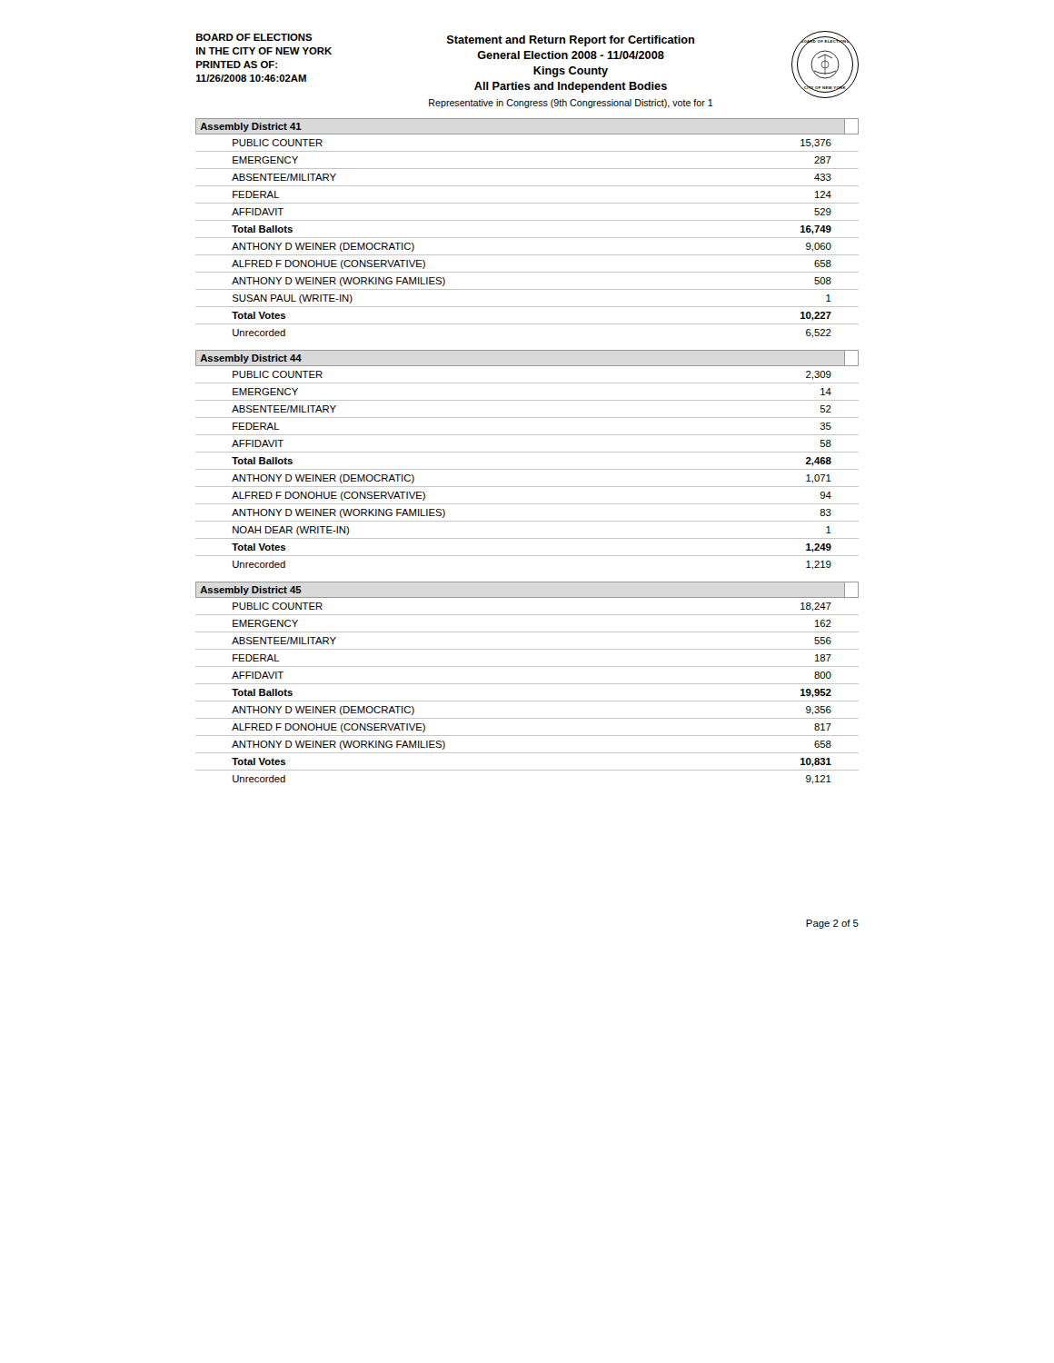BOARD OF ELECTIONS
IN THE CITY OF NEW YORK
PRINTED AS OF:
11/26/2008 10:46:02AM
Statement and Return Report for Certification
General Election 2008 - 11/04/2008
Kings County
All Parties and Independent Bodies
Representative in Congress (9th Congressional District), vote for 1
BOARD OF ELECTIONS
CITY OF NEW YORK
Assembly District 41
| PUBLIC COUNTER | 15,376 |
| EMERGENCY | 287 |
| ABSENTEE/MILITARY | 433 |
| FEDERAL | 124 |
| AFFIDAVIT | 529 |
| Total Ballots | 16,749 |
| ANTHONY D WEINER (DEMOCRATIC) | 9,060 |
| ALFRED F DONOHUE (CONSERVATIVE) | 658 |
| ANTHONY D WEINER (WORKING FAMILIES) | 508 |
| SUSAN PAUL (WRITE-IN) | 1 |
| Total Votes | 10,227 |
| Unrecorded | 6,522 |
Assembly District 44
| PUBLIC COUNTER | 2,309 |
| EMERGENCY | 14 |
| ABSENTEE/MILITARY | 52 |
| FEDERAL | 35 |
| AFFIDAVIT | 58 |
| Total Ballots | 2,468 |
| ANTHONY D WEINER (DEMOCRATIC) | 1,071 |
| ALFRED F DONOHUE (CONSERVATIVE) | 94 |
| ANTHONY D WEINER (WORKING FAMILIES) | 83 |
| NOAH DEAR (WRITE-IN) | 1 |
| Total Votes | 1,249 |
| Unrecorded | 1,219 |
Assembly District 45
| PUBLIC COUNTER | 18,247 |
| EMERGENCY | 162 |
| ABSENTEE/MILITARY | 556 |
| FEDERAL | 187 |
| AFFIDAVIT | 800 |
| Total Ballots | 19,952 |
| ANTHONY D WEINER (DEMOCRATIC) | 9,356 |
| ALFRED F DONOHUE (CONSERVATIVE) | 817 |
| ANTHONY D WEINER (WORKING FAMILIES) | 658 |
| Total Votes | 10,831 |
| Unrecorded | 9,121 |
Page 2 of 5